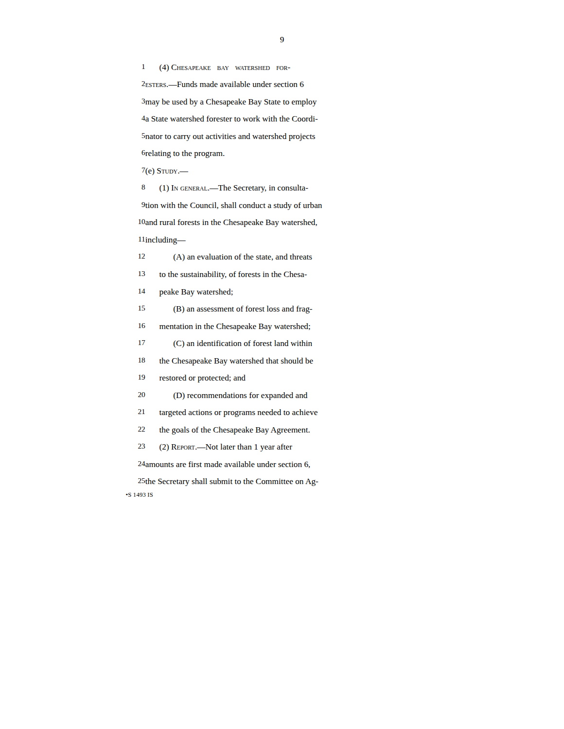9
| 1 | (4) Chesapeake bay watershed for- |
| 2 | esters .—Funds made available under section 6 |
| 3 | may be used by a Chesapeake Bay State to employ |
| 4 | a State watershed forester to work with the Coordi- |
| 5 | nator to carry out activities and watershed projects |
| 6 | relating to the program. |
| 7 | (e) Study .— |
| 8 | (1) In general .—The Secretary, in consulta- |
| 9 | tion with the Council, shall conduct a study of urban |
| 10 | and rural forests in the Chesapeake Bay watershed, |
| 11 | including— |
| 12 | (A) an evaluation of the state, and threats |
| 13 | to the sustainability, of forests in the Chesa- |
| 14 | peake Bay watershed; |
| 15 | (B) an assessment of forest loss and frag- |
| 16 | mentation in the Chesapeake Bay watershed; |
| 17 | (C) an identification of forest land within |
| 18 | the Chesapeake Bay watershed that should be |
| 19 | restored or protected; and |
| 20 | (D) recommendations for expanded and |
| 21 | targeted actions or programs needed to achieve |
| 22 | the goals of the Chesapeake Bay Agreement. |
| 23 | (2) Report .—Not later than 1 year after |
| 24 | amounts are first made available under section 6, |
| 25 | the Secretary shall submit to the Committee on Ag- |
•S 1493 IS